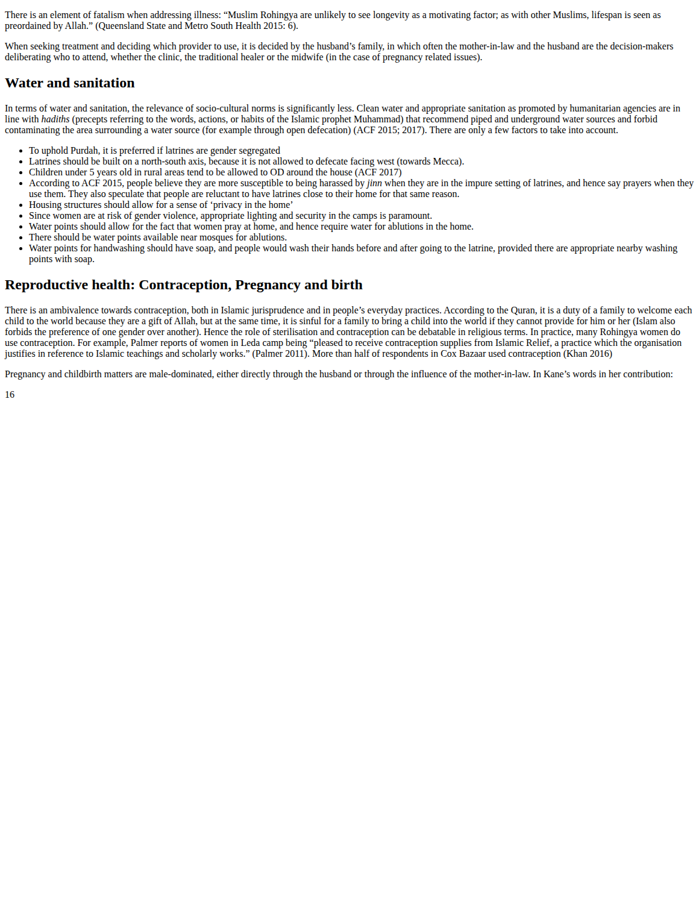There is an element of fatalism when addressing illness: “Muslim Rohingya are unlikely to see longevity as a motivating factor; as with other Muslims, lifespan is seen as preordained by Allah.” (Queensland State and Metro South Health 2015: 6).
When seeking treatment and deciding which provider to use, it is decided by the husband’s family, in which often the mother-in-law and the husband are the decision-makers deliberating who to attend, whether the clinic, the traditional healer or the midwife (in the case of pregnancy related issues).
Water and sanitation
In terms of water and sanitation, the relevance of socio-cultural norms is significantly less. Clean water and appropriate sanitation as promoted by humanitarian agencies are in line with hadiths (precepts referring to the words, actions, or habits of the Islamic prophet Muhammad) that recommend piped and underground water sources and forbid contaminating the area surrounding a water source (for example through open defecation) (ACF 2015; 2017). There are only a few factors to take into account.
To uphold Purdah, it is preferred if latrines are gender segregated
Latrines should be built on a north-south axis, because it is not allowed to defecate facing west (towards Mecca).
Children under 5 years old in rural areas tend to be allowed to OD around the house (ACF 2017)
According to ACF 2015, people believe they are more susceptible to being harassed by jinn when they are in the impure setting of latrines, and hence say prayers when they use them. They also speculate that people are reluctant to have latrines close to their home for that same reason.
Housing structures should allow for a sense of ‘privacy in the home’
Since women are at risk of gender violence, appropriate lighting and security in the camps is paramount.
Water points should allow for the fact that women pray at home, and hence require water for ablutions in the home.
There should be water points available near mosques for ablutions.
Water points for handwashing should have soap, and people would wash their hands before and after going to the latrine, provided there are appropriate nearby washing points with soap.
Reproductive health: Contraception, Pregnancy and birth
There is an ambivalence towards contraception, both in Islamic jurisprudence and in people’s everyday practices. According to the Quran, it is a duty of a family to welcome each child to the world because they are a gift of Allah, but at the same time, it is sinful for a family to bring a child into the world if they cannot provide for him or her (Islam also forbids the preference of one gender over another). Hence the role of sterilisation and contraception can be debatable in religious terms. In practice, many Rohingya women do use contraception. For example, Palmer reports of women in Leda camp being “pleased to receive contraception supplies from Islamic Relief, a practice which the organisation justifies in reference to Islamic teachings and scholarly works.” (Palmer 2011). More than half of respondents in Cox Bazaar used contraception (Khan 2016)
Pregnancy and childbirth matters are male-dominated, either directly through the husband or through the influence of the mother-in-law. In Kane’s words in her contribution:
16